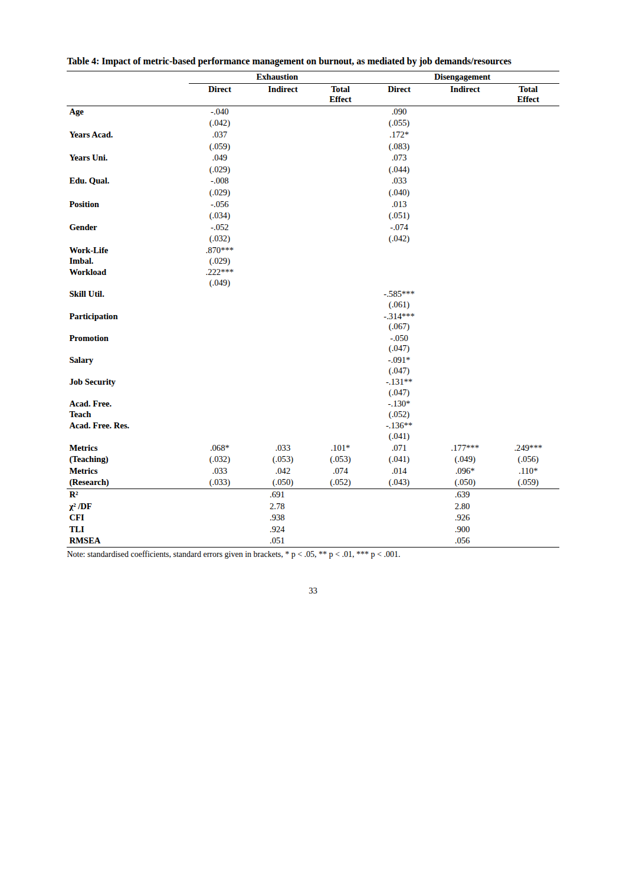Table 4: Impact of metric-based performance management on burnout, as mediated by job demands/resources
| | Exhaustion | Disengagement |
| --- | --- | --- |
| Direct | Indirect | Total Effect | Direct | Indirect | Total Effect |
| Age | -.040 | | | .090 | | |
| | (.042) | | | (.055) | | |
| Years Acad. | .037 | | | .172* | | |
| | (.059) | | | (.083) | | |
| Years Uni. | .049 | | | .073 | | |
| | (.029) | | | (.044) | | |
| Edu. Qual. | -.008 | | | .033 | | |
| | (.029) | | | (.040) | | |
| Position | -.056 | | | .013 | | |
| | (.034) | | | (.051) | | |
| Gender | -.052 | | | -.074 | | |
| | (.032) | | | (.042) | | |
| Work-Life Imbal. | .870*** (.029) | | | | | |
| Workload | .222*** (.049) | | | | | |
| Skill Util. | | | | -.585*** (.061) | | |
| Participation | | | | -.314*** (.067) | | |
| Promotion | | | | -.050 (.047) | | |
| Salary | | | | -.091* (.047) | | |
| Job Security | | | | -.131** (.047) | | |
| Acad. Free. Teach | | | | -.130* (.052) | | |
| Acad. Free. Res. | | | | -.136** (.041) | | |
| Metrics | .068* | .033 | .101* | .071 | .177*** | .249*** |
| (Teaching) | (.032) | (.053) | (.053) | (.041) | (.049) | (.056) |
| Metrics | .033 | .042 | .074 | .014 | .096* | .110* |
| (Research) | (.033) | (.050) | (.052) | (.043) | (.050) | (.059) |
| R² | .691 | .639 |
| χ² /DF | 2.78 | 2.80 |
| CFI | .938 | .926 |
| TLI | .924 | .900 |
| RMSEA | .051 | .056 |
Note: standardised coefficients, standard errors given in brackets, * p < .05, ** p < .01, *** p < .001.
33